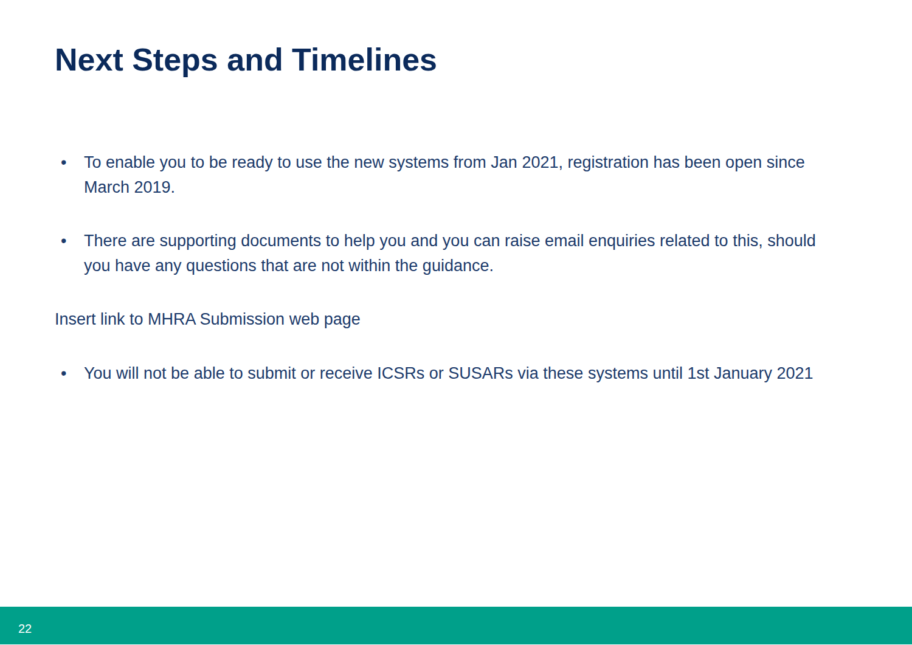Next Steps and Timelines
To enable you to be ready to use the new systems from Jan 2021, registration has been open since March 2019.
There are supporting documents to help you and you can raise email enquiries related to this, should you have any questions that are not within the guidance.
Insert link to MHRA Submission web page
You will not be able to submit or receive ICSRs or SUSARs via these systems until 1st January 2021
22